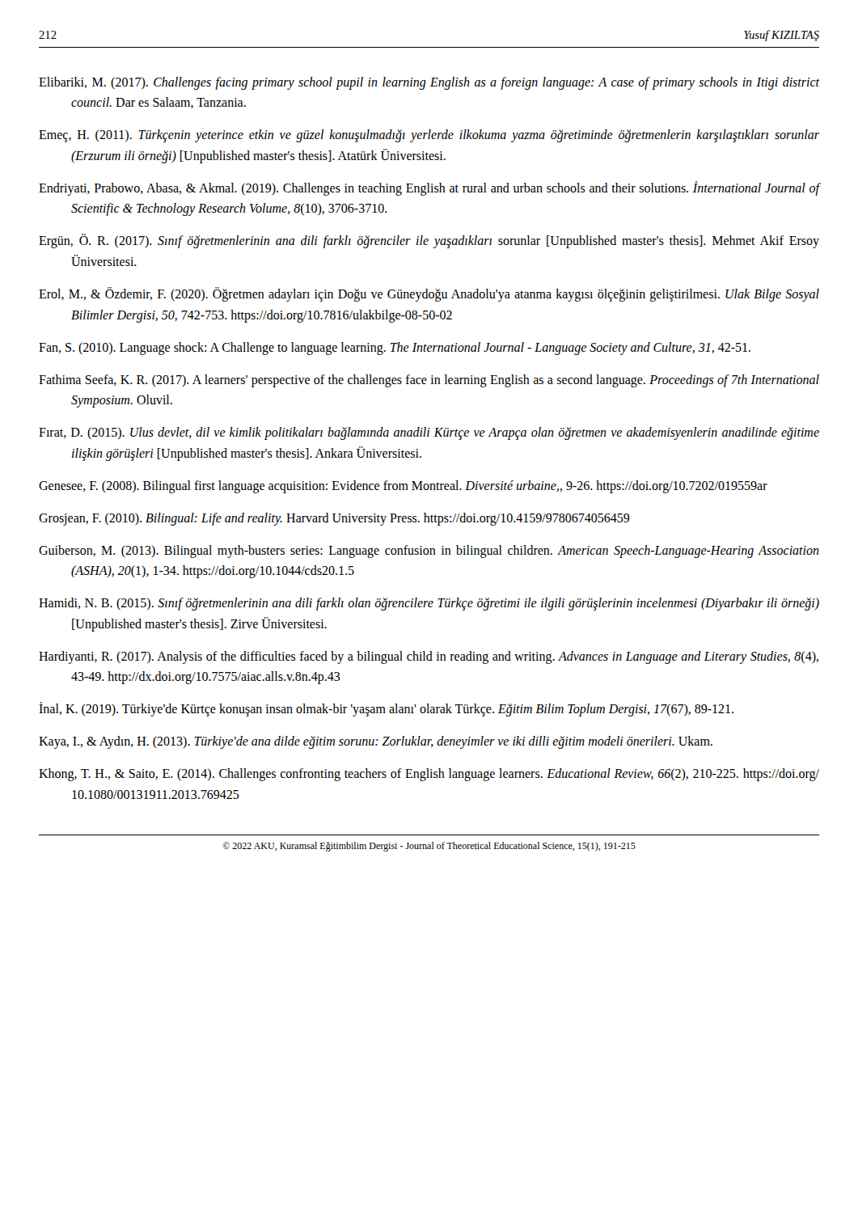212 Yusuf KIZILTAŞ
Elibariki, M. (2017). Challenges facing primary school pupil in learning English as a foreign language: A case of primary schools in Itigi district council. Dar es Salaam, Tanzania.
Emeç, H. (2011). Türkçenin yeterince etkin ve güzel konuşulmadığı yerlerde ilkokuma yazma öğretiminde öğretmenlerin karşılaştıkları sorunlar (Erzurum ili örneği) [Unpublished master's thesis]. Atatürk Üniversitesi.
Endriyati, Prabowo, Abasa, & Akmal. (2019). Challenges in teaching English at rural and urban schools and their solutions. İnternational Journal of Scientific & Technology Research Volume, 8(10), 3706-3710.
Ergün, Ö. R. (2017). Sınıf öğretmenlerinin ana dili farklı öğrenciler ile yaşadıkları sorunlar [Unpublished master's thesis]. Mehmet Akif Ersoy Üniversitesi.
Erol, M., & Özdemir, F. (2020). Öğretmen adayları için Doğu ve Güneydoğu Anadolu'ya atanma kaygısı ölçeğinin geliştirilmesi. Ulak Bilge Sosyal Bilimler Dergisi, 50, 742-753. https://doi.org/10.7816/ulakbilge-08-50-02
Fan, S. (2010). Language shock: A Challenge to language learning. The International Journal - Language Society and Culture, 31, 42-51.
Fathima Seefa, K. R. (2017). A learners' perspective of the challenges face in learning English as a second language. Proceedings of 7th International Symposium. Oluvil.
Fırat, D. (2015). Ulus devlet, dil ve kimlik politikaları bağlamında anadili Kürtçe ve Arapça olan öğretmen ve akademisyenlerin anadilinde eğitime ilişkin görüşleri [Unpublished master's thesis]. Ankara Üniversitesi.
Genesee, F. (2008). Bilingual first language acquisition: Evidence from Montreal. Diversité urbaine,, 9-26. https://doi.org/10.7202/019559ar
Grosjean, F. (2010). Bilingual: Life and reality. Harvard University Press. https://doi.org/10.4159/9780674056459
Guiberson, M. (2013). Bilingual myth-busters series: Language confusion in bilingual children. American Speech-Language-Hearing Association (ASHA), 20(1), 1-34. https://doi.org/10.1044/cds20.1.5
Hamidi, N. B. (2015). Sınıf öğretmenlerinin ana dili farklı olan öğrencilere Türkçe öğretimi ile ilgili görüşlerinin incelenmesi (Diyarbakır ili örneği) [Unpublished master's thesis]. Zirve Üniversitesi.
Hardiyanti, R. (2017). Analysis of the difficulties faced by a bilingual child in reading and writing. Advances in Language and Literary Studies, 8(4), 43-49. http://dx.doi.org/10.7575/aiac.alls.v.8n.4p.43
İnal, K. (2019). Türkiye'de Kürtçe konuşan insan olmak-bir 'yaşam alanı' olarak Türkçe. Eğitim Bilim Toplum Dergisi, 17(67), 89-121.
Kaya, I., & Aydın, H. (2013). Türkiye'de ana dilde eğitim sorunu: Zorluklar, deneyimler ve iki dilli eğitim modeli önerileri. Ukam.
Khong, T. H., & Saito, E. (2014). Challenges confronting teachers of English language learners. Educational Review, 66(2), 210-225. https://doi.org/ 10.1080/00131911.2013.769425
© 2022 AKU, Kuramsal Eğitimbilim Dergisi - Journal of Theoretical Educational Science, 15(1), 191-215